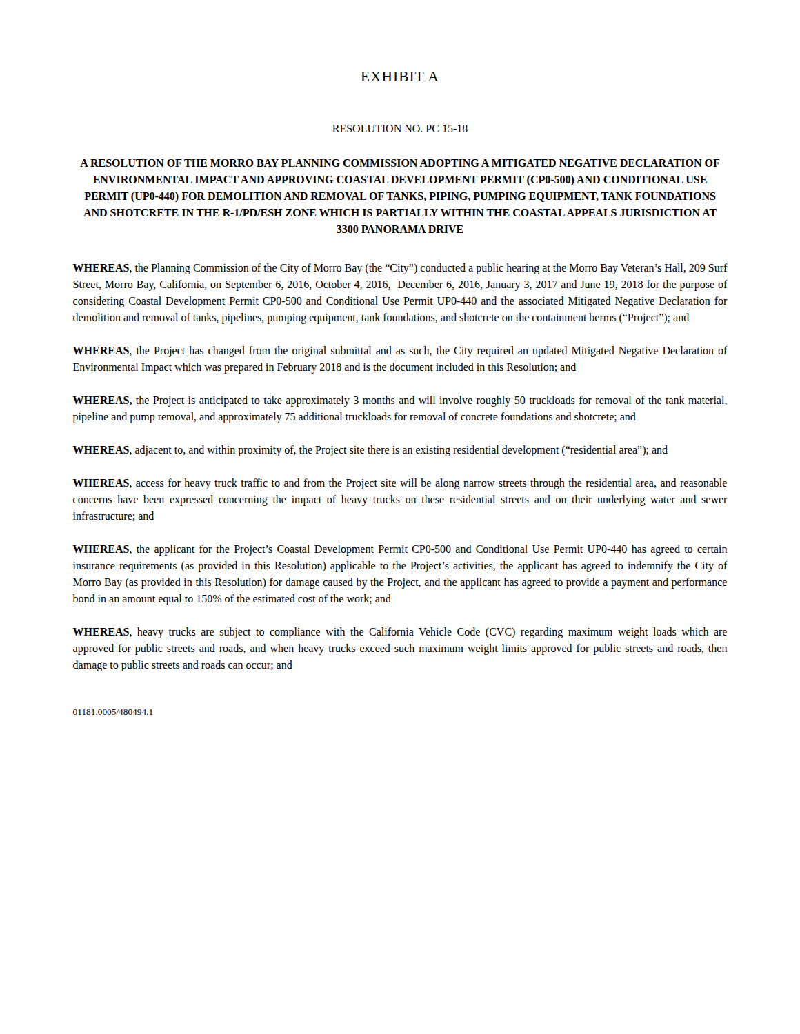EXHIBIT A
RESOLUTION NO. PC 15-18
A RESOLUTION OF THE MORRO BAY PLANNING COMMISSION ADOPTING A MITIGATED NEGATIVE DECLARATION OF ENVIRONMENTAL IMPACT AND APPROVING COASTAL DEVELOPMENT PERMIT (CP0-500) AND CONDITIONAL USE PERMIT (UP0-440) FOR DEMOLITION AND REMOVAL OF TANKS, PIPING, PUMPING EQUIPMENT, TANK FOUNDATIONS AND SHOTCRETE IN THE R-1/PD/ESH ZONE WHICH IS PARTIALLY WITHIN THE COASTAL APPEALS JURISDICTION AT 3300 PANORAMA DRIVE
WHEREAS, the Planning Commission of the City of Morro Bay (the “City”) conducted a public hearing at the Morro Bay Veteran’s Hall, 209 Surf Street, Morro Bay, California, on September 6, 2016, October 4, 2016, December 6, 2016, January 3, 2017 and June 19, 2018 for the purpose of considering Coastal Development Permit CP0-500 and Conditional Use Permit UP0-440 and the associated Mitigated Negative Declaration for demolition and removal of tanks, pipelines, pumping equipment, tank foundations, and shotcrete on the containment berms (“Project”); and
WHEREAS, the Project has changed from the original submittal and as such, the City required an updated Mitigated Negative Declaration of Environmental Impact which was prepared in February 2018 and is the document included in this Resolution; and
WHEREAS, the Project is anticipated to take approximately 3 months and will involve roughly 50 truckloads for removal of the tank material, pipeline and pump removal, and approximately 75 additional truckloads for removal of concrete foundations and shotcrete; and
WHEREAS, adjacent to, and within proximity of, the Project site there is an existing residential development (“residential area”); and
WHEREAS, access for heavy truck traffic to and from the Project site will be along narrow streets through the residential area, and reasonable concerns have been expressed concerning the impact of heavy trucks on these residential streets and on their underlying water and sewer infrastructure; and
WHEREAS, the applicant for the Project’s Coastal Development Permit CP0-500 and Conditional Use Permit UP0-440 has agreed to certain insurance requirements (as provided in this Resolution) applicable to the Project’s activities, the applicant has agreed to indemnify the City of Morro Bay (as provided in this Resolution) for damage caused by the Project, and the applicant has agreed to provide a payment and performance bond in an amount equal to 150% of the estimated cost of the work; and
WHEREAS, heavy trucks are subject to compliance with the California Vehicle Code (CVC) regarding maximum weight loads which are approved for public streets and roads, and when heavy trucks exceed such maximum weight limits approved for public streets and roads, then damage to public streets and roads can occur; and
01181.0005/480494.1